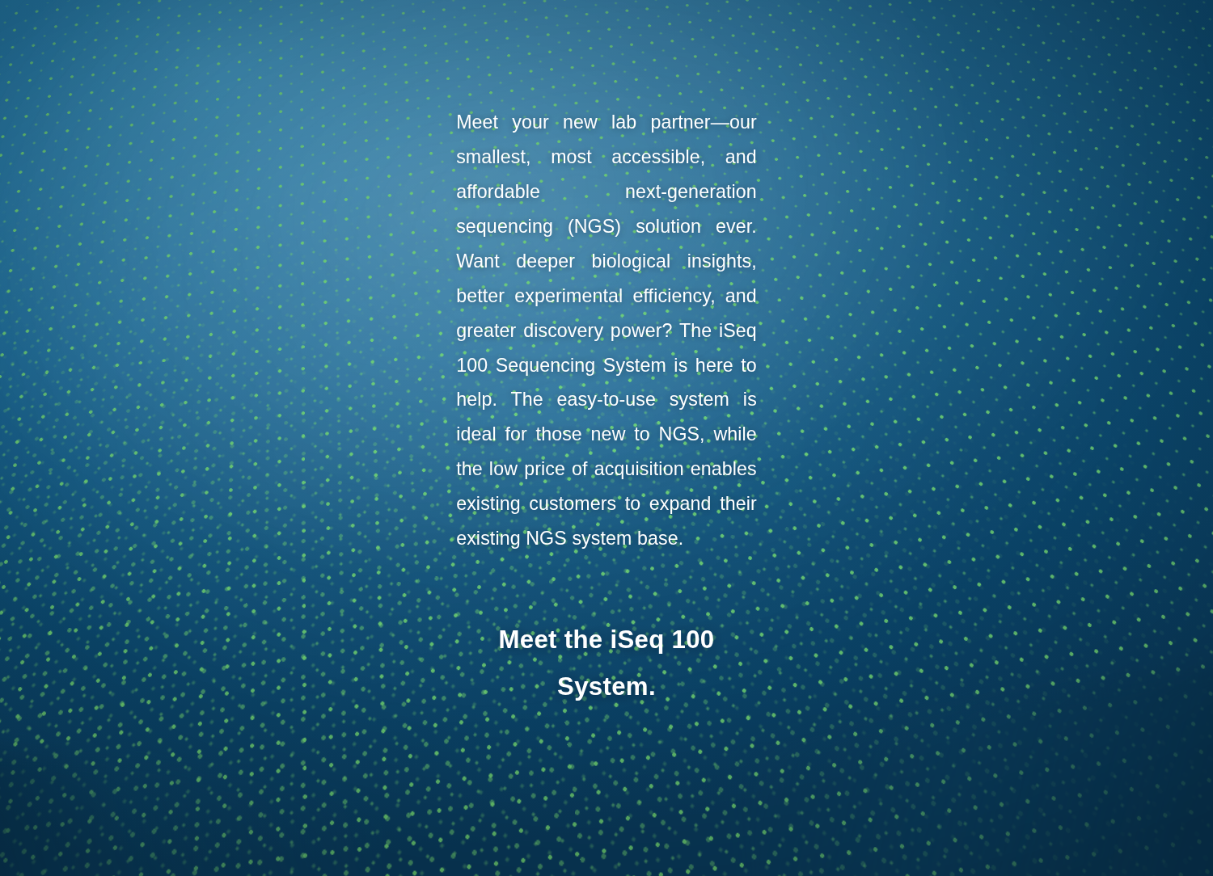Meet your new lab partner—our smallest, most accessible, and affordable next-generation sequencing (NGS) solution ever. Want deeper biological insights, better experimental efficiency, and greater discovery power? The iSeq 100 Sequencing System is here to help. The easy-to-use system is ideal for those new to NGS, while the low price of acquisition enables existing customers to expand their existing NGS system base.
Meet the iSeq 100 System.